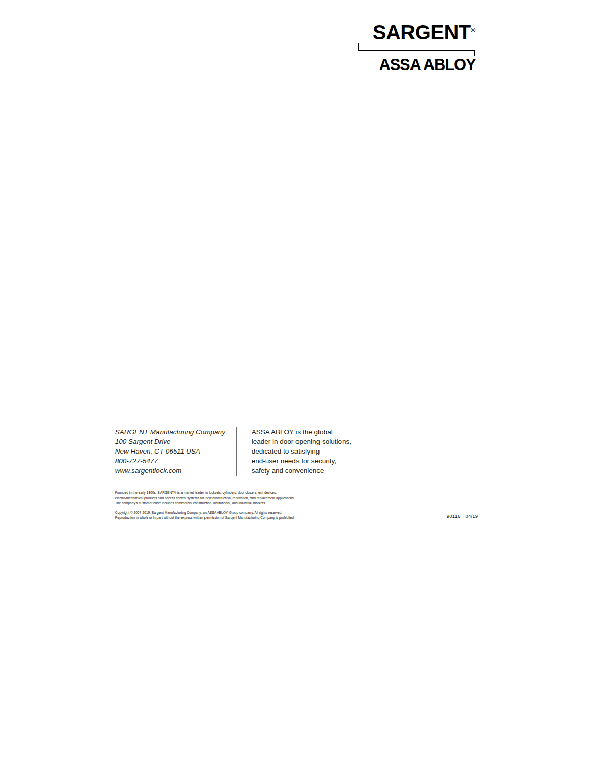SARGENT®
ASSA ABLOY
SARGENT Manufacturing Company
100 Sargent Drive
New Haven, CT 06511 USA
800-727-5477
www.sargentlock.com
ASSA ABLOY is the global
leader in door opening solutions,
dedicated to satisfying
end-user needs for security,
safety and convenience
Founded in the early 1800s, SARGENT® is a market leader in locksets, cylinders, door closers, exit devices,
electro-mechanical products and access control systems for new construction, renovation, and replacement applications.
The company’s customer base includes commercial construction, institutional, and industrial markets.
Copyright © 2007-2019, Sargent Manufacturing Company, an ASSA ABLOY Group company. All rights reserved.
Reproduction in whole or in part without the express written permission of Sargent Manufacturing Company is prohibited.
9011604/19